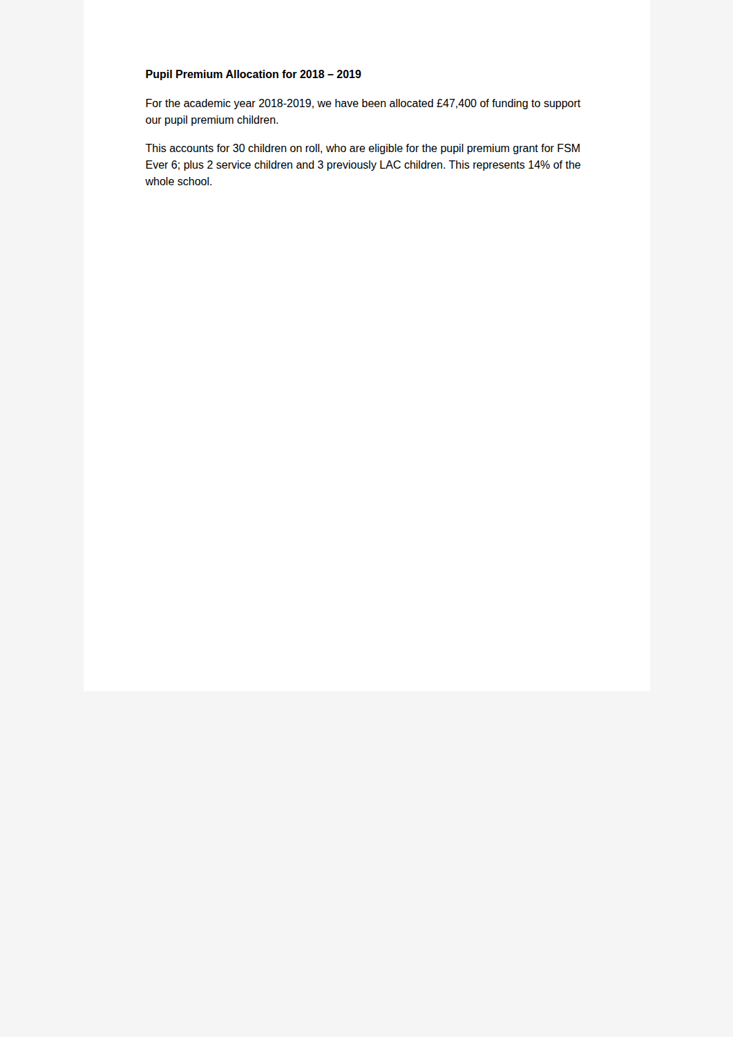Pupil Premium Allocation for 2018 – 2019
For the academic year 2018-2019, we have been allocated £47,400 of funding to support our pupil premium children.
This accounts for 30 children on roll, who are eligible for the pupil premium grant for FSM Ever 6; plus 2 service children and 3 previously LAC children. This represents 14% of the whole school.